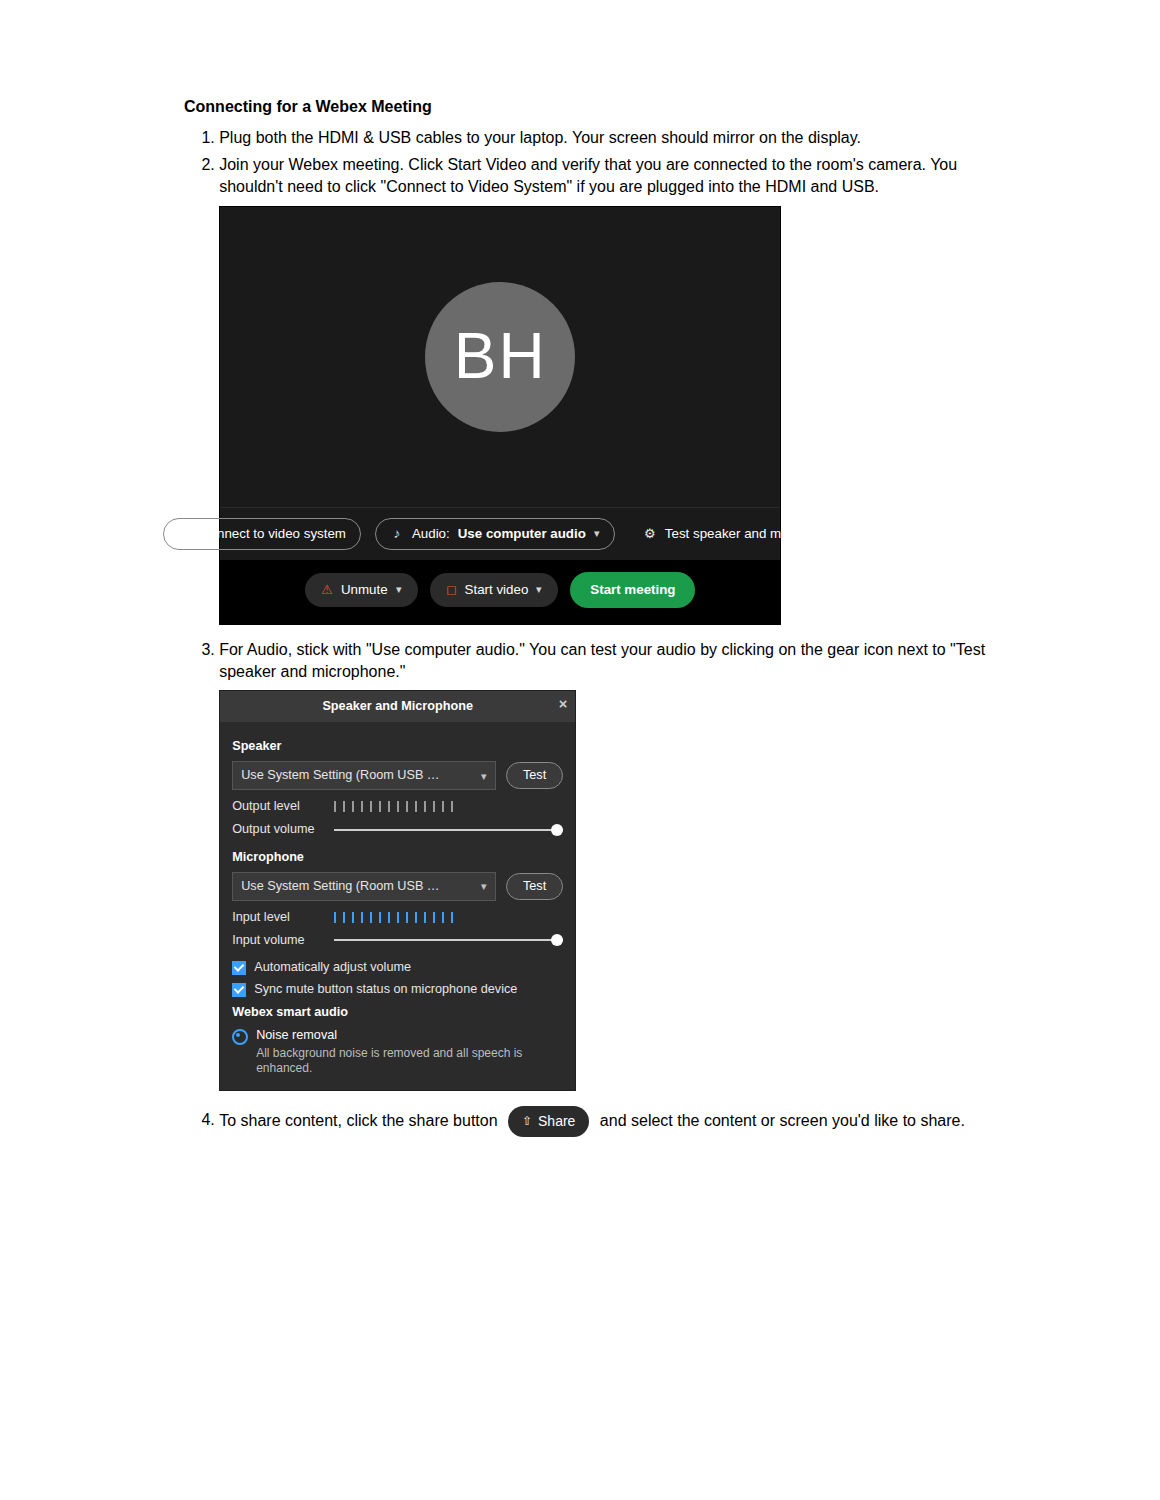Connecting for a Webex Meeting
Plug both the HDMI & USB cables to your laptop. Your screen should mirror on the display.
Join your Webex meeting. Click Start Video and verify that you are connected to the room's camera. You shouldn't need to click "Connect to Video System" if you are plugged into the HDMI and USB.
BH
☐Connect to video system
♪Audio: Use computer audio ▾
⚙Test speaker and microp…
⚠Unmute ▾
◻Start video ▾
Start meeting
For Audio, stick with "Use computer audio." You can test your audio by clicking on the gear icon next to "Test speaker and microphone."
Speaker and Microphone ×
Speaker
Use System Setting (Room USB …▾
Test
Output level
Output volume
Microphone
Use System Setting (Room USB …▾
Test
Input level
Input volume
Automatically adjust volume
Sync mute button status on microphone device
Webex smart audio
Noise removal All background noise is removed and all speech is enhanced.
To share content, click the share button ⇧Share and select the content or screen you'd like to share.